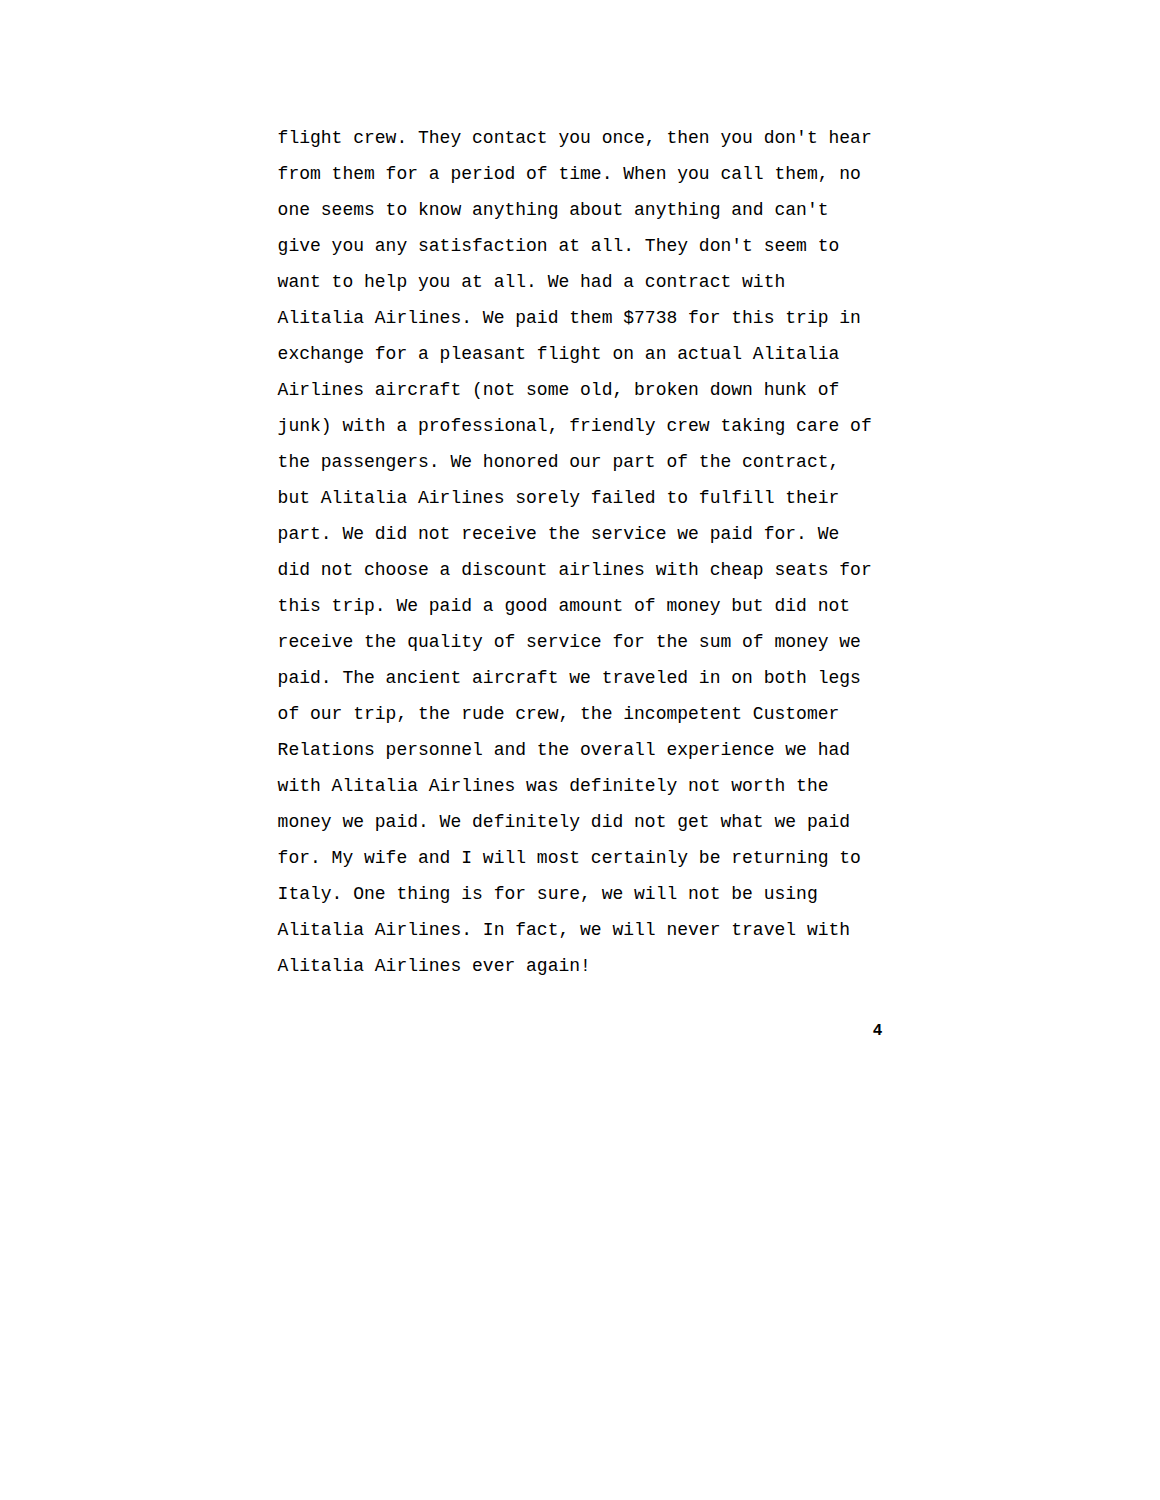flight crew. They contact you once, then you don't hear from them for a period of time. When you call them, no one seems to know anything about anything and can't give you any satisfaction at all. They don't seem to want to help you at all. We had a contract with Alitalia Airlines. We paid them $7738 for this trip in exchange for a pleasant flight on an actual Alitalia Airlines aircraft (not some old, broken down hunk of junk) with a professional, friendly crew taking care of the passengers. We honored our part of the contract, but Alitalia Airlines sorely failed to fulfill their part. We did not receive the service we paid for. We did not choose a discount airlines with cheap seats for this trip. We paid a good amount of money but did not receive the quality of service for the sum of money we paid. The ancient aircraft we traveled in on both legs of our trip, the rude crew, the incompetent Customer Relations personnel and the overall experience we had with Alitalia Airlines was definitely not worth the money we paid. We definitely did not get what we paid for. My wife and I will most certainly be returning to Italy. One thing is for sure, we will not be using Alitalia Airlines. In fact, we will never travel with Alitalia Airlines ever again!
4